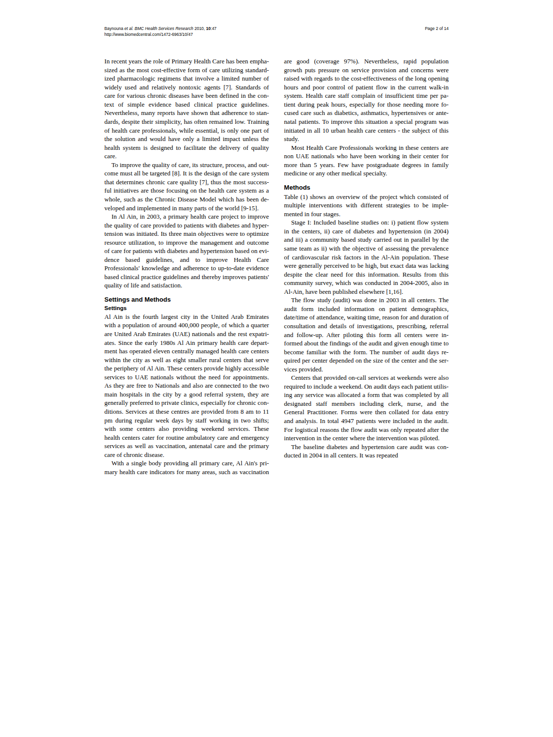Baynouna et al. BMC Health Services Research 2010, 10:47
http://www.biomedcentral.com/1472-6963/10/47
Page 2 of 14
In recent years the role of Primary Health Care has been emphasized as the most cost-effective form of care utilizing standardized pharmacologic regimens that involve a limited number of widely used and relatively nontoxic agents [7]. Standards of care for various chronic diseases have been defined in the context of simple evidence based clinical practice guidelines. Nevertheless, many reports have shown that adherence to standards, despite their simplicity, has often remained low. Training of health care professionals, while essential, is only one part of the solution and would have only a limited impact unless the health system is designed to facilitate the delivery of quality care.
To improve the quality of care, its structure, process, and outcome must all be targeted [8]. It is the design of the care system that determines chronic care quality [7], thus the most successful initiatives are those focusing on the health care system as a whole, such as the Chronic Disease Model which has been developed and implemented in many parts of the world [9-15].
In Al Ain, in 2003, a primary health care project to improve the quality of care provided to patients with diabetes and hypertension was initiated. Its three main objectives were to optimize resource utilization, to improve the management and outcome of care for patients with diabetes and hypertension based on evidence based guidelines, and to improve Health Care Professionals' knowledge and adherence to up-to-date evidence based clinical practice guidelines and thereby improves patients' quality of life and satisfaction.
Settings and Methods
Settings
Al Ain is the fourth largest city in the United Arab Emirates with a population of around 400,000 people, of which a quarter are United Arab Emirates (UAE) nationals and the rest expatriates. Since the early 1980s Al Ain primary health care department has operated eleven centrally managed health care centers within the city as well as eight smaller rural centers that serve the periphery of Al Ain. These centers provide highly accessible services to UAE nationals without the need for appointments. As they are free to Nationals and also are connected to the two main hospitals in the city by a good referral system, they are generally preferred to private clinics, especially for chronic conditions. Services at these centres are provided from 8 am to 11 pm during regular week days by staff working in two shifts; with some centers also providing weekend services. These health centers cater for routine ambulatory care and emergency services as well as vaccination, antenatal care and the primary care of chronic disease.
With a single body providing all primary care, Al Ain's primary health care indicators for many areas, such as vaccination are good (coverage 97%). Nevertheless, rapid population growth puts pressure on service provision and concerns were raised with regards to the cost-effectiveness of the long opening hours and poor control of patient flow in the current walk-in system. Health care staff complain of insufficient time per patient during peak hours, especially for those needing more focused care such as diabetics, asthmatics, hypertensives or antenatal patients. To improve this situation a special program was initiated in all 10 urban health care centers - the subject of this study.
Most Health Care Professionals working in these centers are non UAE nationals who have been working in their center for more than 5 years. Few have postgraduate degrees in family medicine or any other medical specialty.
Methods
Table (1) shows an overview of the project which consisted of multiple interventions with different strategies to be implemented in four stages.
Stage I: Included baseline studies on: i) patient flow system in the centers, ii) care of diabetes and hypertension (in 2004) and iii) a community based study carried out in parallel by the same team as ii) with the objective of assessing the prevalence of cardiovascular risk factors in the Al-Ain population. These were generally perceived to be high, but exact data was lacking despite the clear need for this information. Results from this community survey, which was conducted in 2004-2005, also in Al-Ain, have been published elsewhere [1,16].
The flow study (audit) was done in 2003 in all centers. The audit form included information on patient demographics, date/time of attendance, waiting time, reason for and duration of consultation and details of investigations, prescribing, referral and follow-up. After piloting this form all centers were informed about the findings of the audit and given enough time to become familiar with the form. The number of audit days required per center depended on the size of the center and the services provided.
Centers that provided on-call services at weekends were also required to include a weekend. On audit days each patient utilising any service was allocated a form that was completed by all designated staff members including clerk, nurse, and the General Practitioner. Forms were then collated for data entry and analysis. In total 4947 patients were included in the audit. For logistical reasons the flow audit was only repeated after the intervention in the center where the intervention was piloted.
The baseline diabetes and hypertension care audit was conducted in 2004 in all centers. It was repeated